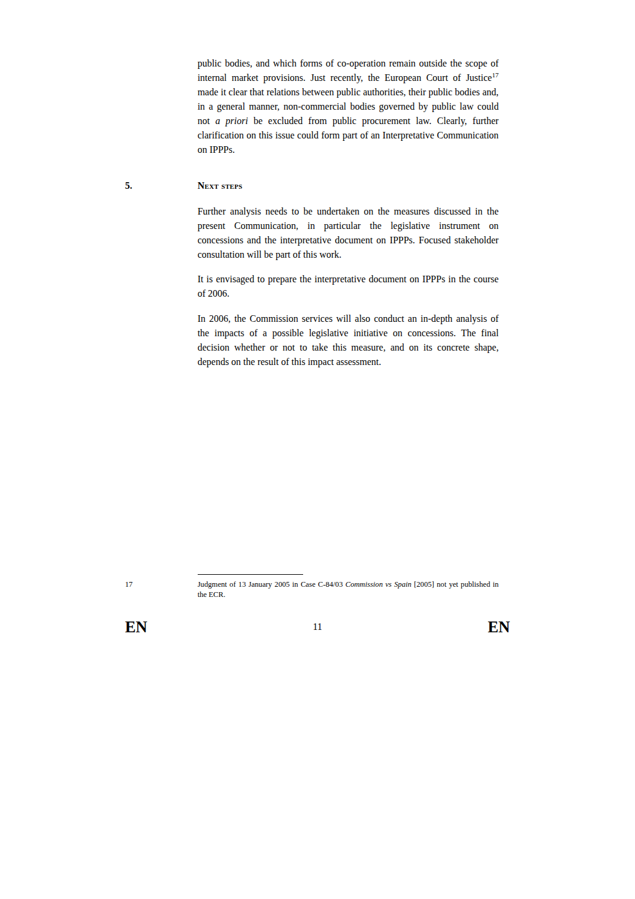public bodies, and which forms of co-operation remain outside the scope of internal market provisions. Just recently, the European Court of Justice17 made it clear that relations between public authorities, their public bodies and, in a general manner, non-commercial bodies governed by public law could not a priori be excluded from public procurement law. Clearly, further clarification on this issue could form part of an Interpretative Communication on IPPPs.
5. Next steps
Further analysis needs to be undertaken on the measures discussed in the present Communication, in particular the legislative instrument on concessions and the interpretative document on IPPPs. Focused stakeholder consultation will be part of this work.
It is envisaged to prepare the interpretative document on IPPPs in the course of 2006.
In 2006, the Commission services will also conduct an in-depth analysis of the impacts of a possible legislative initiative on concessions. The final decision whether or not to take this measure, and on its concrete shape, depends on the result of this impact assessment.
17 Judgment of 13 January 2005 in Case C-84/03 Commission vs Spain [2005] not yet published in the ECR.
EN 11 EN